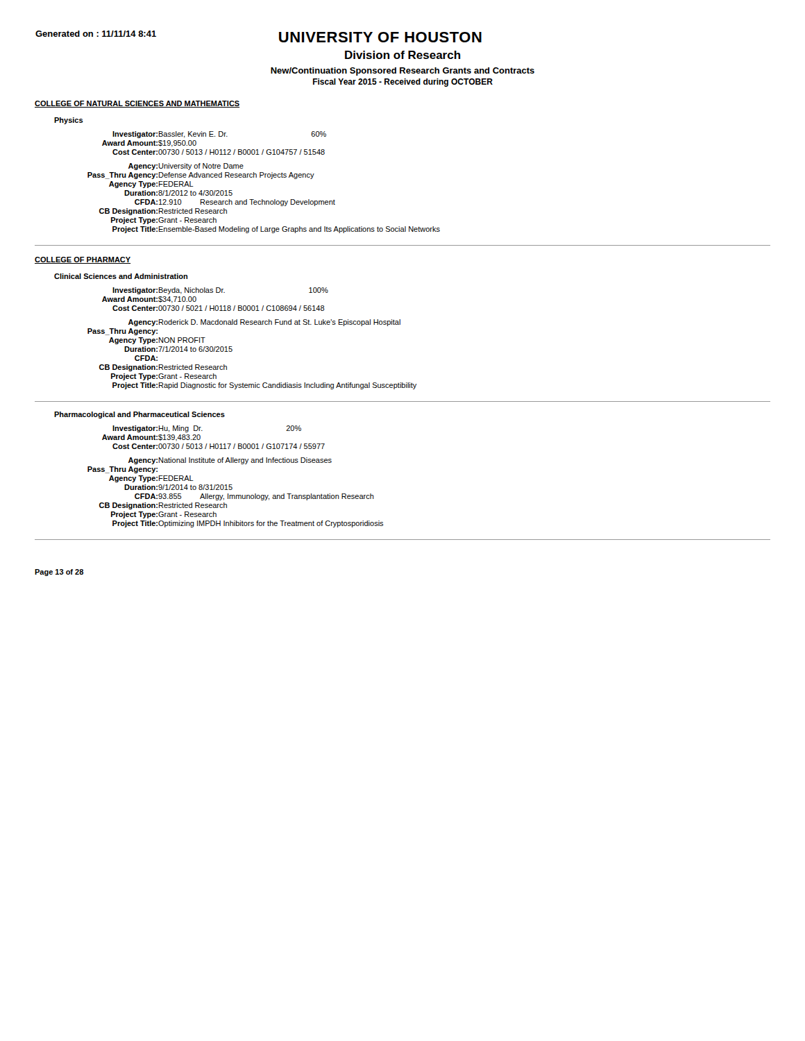| Generated on : 11/11/14 8:41 | UNIVERSITY OF HOUSTON |
Division of Research
New/Continuation Sponsored Research Grants and Contracts
Fiscal Year 2015 - Received during OCTOBER
COLLEGE OF NATURAL SCIENCES AND MATHEMATICS
Physics
| Investigator: | Bassler, Kevin E. Dr. 60% |
| Award Amount: | $19,950.00 |
| Cost Center: | 00730 / 5013 / H0112 / B0001 / G104757 / 51548 |
| Agency: | University of Notre Dame |
| Pass_Thru Agency: | Defense Advanced Research Projects Agency |
| Agency Type: | FEDERAL |
| Duration: | 8/1/2012 to 4/30/2015 |
| CFDA: | 12.910 Research and Technology Development |
| CB Designation: | Restricted Research |
| Project Type: | Grant - Research |
| Project Title: | Ensemble-Based Modeling of Large Graphs and Its Applications to Social Networks |
COLLEGE OF PHARMACY
Clinical Sciences and Administration
| Investigator: | Beyda, Nicholas Dr. 100% |
| Award Amount: | $34,710.00 |
| Cost Center: | 00730 / 5021 / H0118 / B0001 / C108694 / 56148 |
| Agency: | Roderick D. Macdonald Research Fund at St. Luke's Episcopal Hospital |
| Pass_Thru Agency: | |
| Agency Type: | NON PROFIT |
| Duration: | 7/1/2014 to 6/30/2015 |
| CFDA: | |
| CB Designation: | Restricted Research |
| Project Type: | Grant - Research |
| Project Title: | Rapid Diagnostic for Systemic Candidiasis Including Antifungal Susceptibility |
Pharmacological and Pharmaceutical Sciences
| Investigator: | Hu, Ming Dr. 20% |
| Award Amount: | $139,483.20 |
| Cost Center: | 00730 / 5013 / H0117 / B0001 / G107174 / 55977 |
| Agency: | National Institute of Allergy and Infectious Diseases |
| Pass_Thru Agency: | |
| Agency Type: | FEDERAL |
| Duration: | 9/1/2014 to 8/31/2015 |
| CFDA: | 93.855 Allergy, Immunology, and Transplantation Research |
| CB Designation: | Restricted Research |
| Project Type: | Grant - Research |
| Project Title: | Optimizing IMPDH Inhibitors for the Treatment of Cryptosporidiosis |
Page 13 of 28